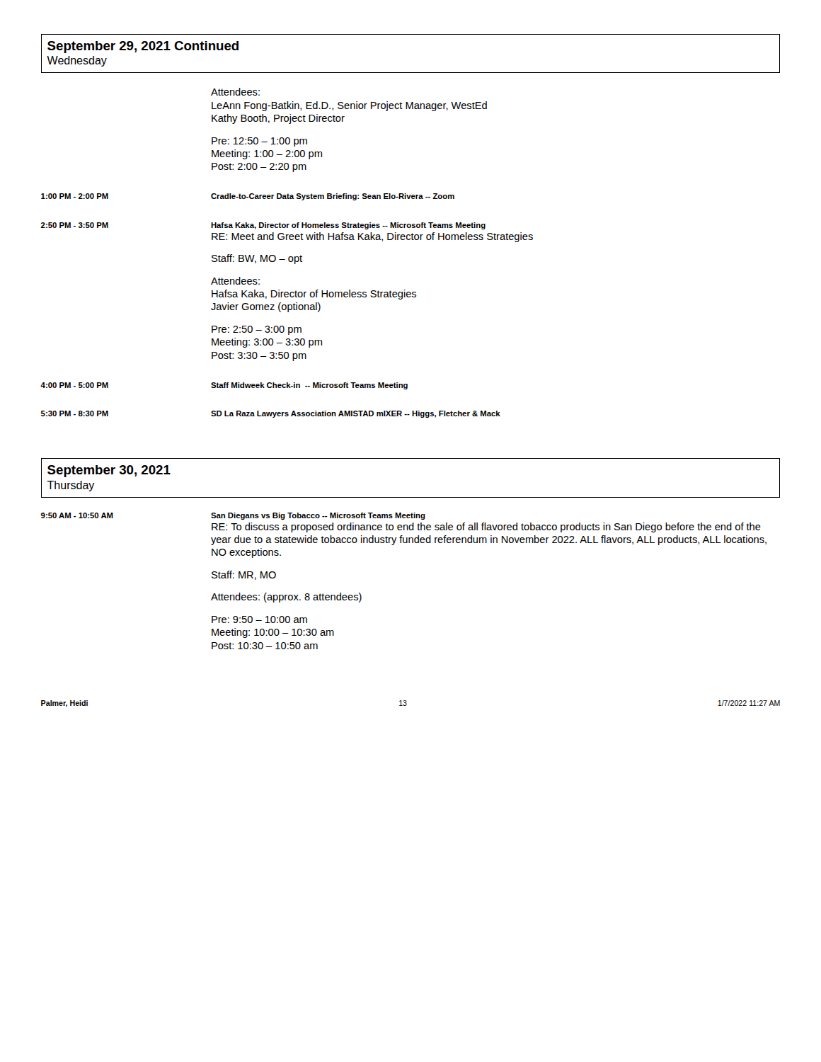September 29, 2021 Continued
Wednesday
| | Attendees: LeAnn Fong-Batkin, Ed.D., Senior Project Manager, WestEd Kathy Booth, Project Director Pre: 12:50 – 1:00 pm Meeting: 1:00 – 2:00 pm Post: 2:00 – 2:20 pm |
| 1:00 PM - 2:00 PM | Cradle-to-Career Data System Briefing: Sean Elo-Rivera -- Zoom |
| 2:50 PM - 3:50 PM | Hafsa Kaka, Director of Homeless Strategies -- Microsoft Teams Meeting RE: Meet and Greet with Hafsa Kaka, Director of Homeless Strategies Staff: BW, MO – opt Attendees: Hafsa Kaka, Director of Homeless Strategies Javier Gomez (optional) Pre: 2:50 – 3:00 pm Meeting: 3:00 – 3:30 pm Post: 3:30 – 3:50 pm |
| 4:00 PM - 5:00 PM | Staff Midweek Check-in -- Microsoft Teams Meeting |
| 5:30 PM - 8:30 PM | SD La Raza Lawyers Association AMISTAD mIXER -- Higgs, Fletcher & Mack |
September 30, 2021
Thursday
| 9:50 AM - 10:50 AM | San Diegans vs Big Tobacco -- Microsoft Teams Meeting RE: To discuss a proposed ordinance to end the sale of all flavored tobacco products in San Diego before the end of the year due to a statewide tobacco industry funded referendum in November 2022. ALL flavors, ALL products, ALL locations, NO exceptions. Staff: MR, MO Attendees: (approx. 8 attendees) Pre: 9:50 – 10:00 am Meeting: 10:00 – 10:30 am Post: 10:30 – 10:50 am |
Palmer, Heidi
13
1/7/2022 11:27 AM